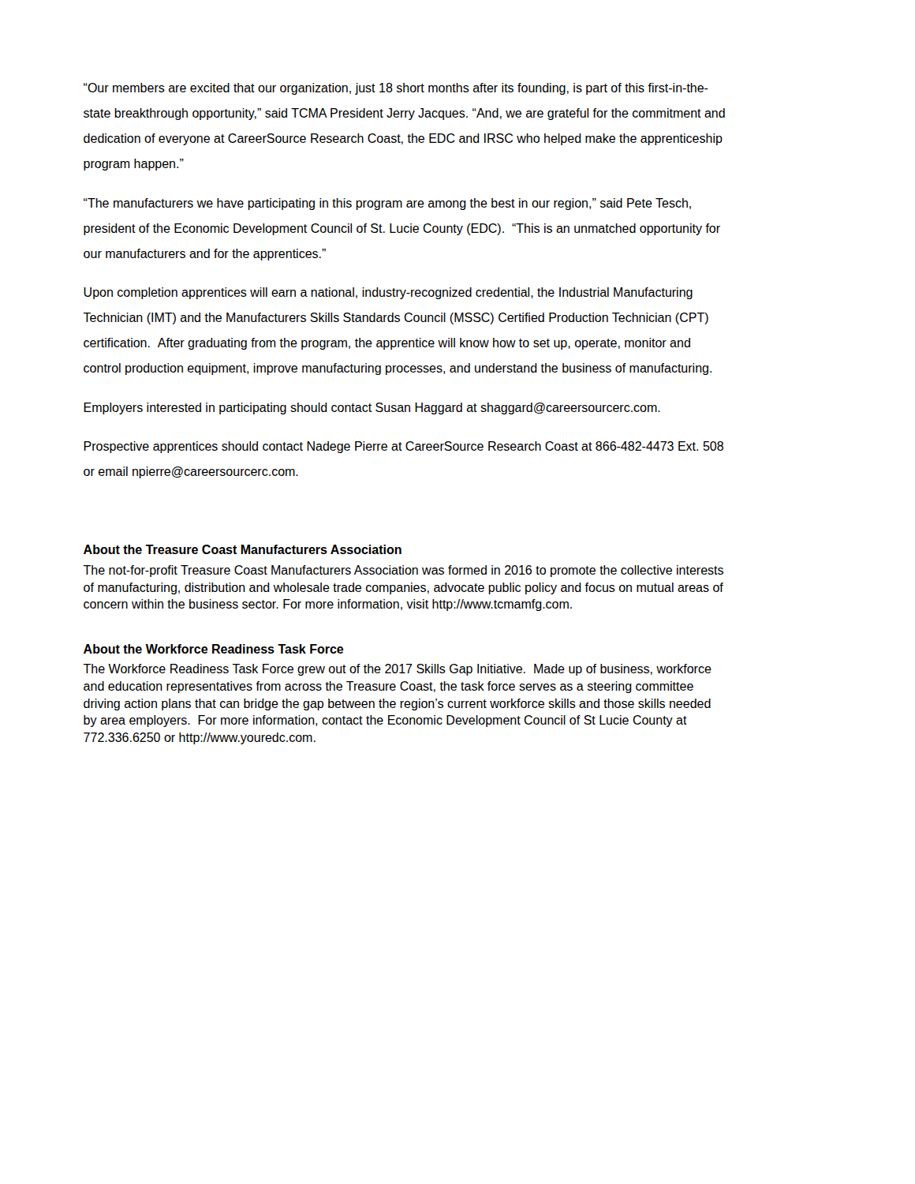“Our members are excited that our organization, just 18 short months after its founding, is part of this first-in-the-state breakthrough opportunity,” said TCMA President Jerry Jacques. “And, we are grateful for the commitment and dedication of everyone at CareerSource Research Coast, the EDC and IRSC who helped make the apprenticeship program happen.”
“The manufacturers we have participating in this program are among the best in our region,” said Pete Tesch, president of the Economic Development Council of St. Lucie County (EDC). “This is an unmatched opportunity for our manufacturers and for the apprentices.”
Upon completion apprentices will earn a national, industry-recognized credential, the Industrial Manufacturing Technician (IMT) and the Manufacturers Skills Standards Council (MSSC) Certified Production Technician (CPT) certification. After graduating from the program, the apprentice will know how to set up, operate, monitor and control production equipment, improve manufacturing processes, and understand the business of manufacturing.
Employers interested in participating should contact Susan Haggard at shaggard@careersourcerc.com.
Prospective apprentices should contact Nadege Pierre at CareerSource Research Coast at 866-482-4473 Ext. 508 or email npierre@careersourcerc.com.
About the Treasure Coast Manufacturers Association
The not-for-profit Treasure Coast Manufacturers Association was formed in 2016 to promote the collective interests of manufacturing, distribution and wholesale trade companies, advocate public policy and focus on mutual areas of concern within the business sector. For more information, visit http://www.tcmamfg.com.
About the Workforce Readiness Task Force
The Workforce Readiness Task Force grew out of the 2017 Skills Gap Initiative. Made up of business, workforce and education representatives from across the Treasure Coast, the task force serves as a steering committee driving action plans that can bridge the gap between the region’s current workforce skills and those skills needed by area employers. For more information, contact the Economic Development Council of St Lucie County at 772.336.6250 or http://www.youredc.com.